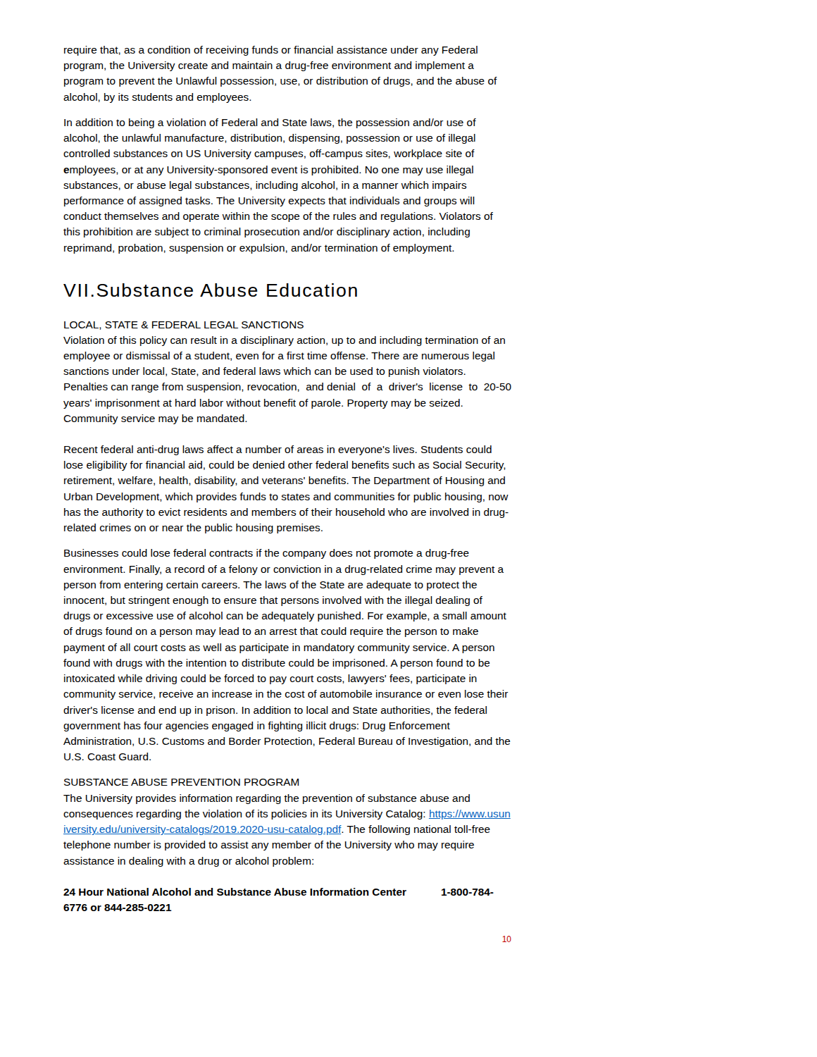require that, as a condition of receiving funds or financial assistance under any Federal program, the University create and maintain a drug-free environment and implement a program to prevent the Unlawful possession, use, or distribution of drugs, and the abuse of alcohol, by its students and employees.
In addition to being a violation of Federal and State laws, the possession and/or use of alcohol, the unlawful manufacture, distribution, dispensing, possession or use of illegal controlled substances on US University campuses, off-campus sites, workplace site of employees, or at any University-sponsored event is prohibited. No one may use illegal substances, or abuse legal substances, including alcohol, in a manner which impairs performance of assigned tasks. The University expects that individuals and groups will conduct themselves and operate within the scope of the rules and regulations. Violators of this prohibition are subject to criminal prosecution and/or disciplinary action, including reprimand, probation, suspension or expulsion, and/or termination of employment.
VII. Substance Abuse Education
LOCAL, STATE & FEDERAL LEGAL SANCTIONS
Violation of this policy can result in a disciplinary action, up to and including termination of an employee or dismissal of a student, even for a first time offense. There are numerous legal sanctions under local, State, and federal laws which can be used to punish violators. Penalties can range from suspension, revocation, and denial of a driver's license to 20-50 years' imprisonment at hard labor without benefit of parole. Property may be seized. Community service may be mandated.
Recent federal anti-drug laws affect a number of areas in everyone's lives. Students could lose eligibility for financial aid, could be denied other federal benefits such as Social Security, retirement, welfare, health, disability, and veterans' benefits. The Department of Housing and Urban Development, which provides funds to states and communities for public housing, now has the authority to evict residents and members of their household who are involved in drug-related crimes on or near the public housing premises.
Businesses could lose federal contracts if the company does not promote a drug-free environment. Finally, a record of a felony or conviction in a drug-related crime may prevent a person from entering certain careers. The laws of the State are adequate to protect the innocent, but stringent enough to ensure that persons involved with the illegal dealing of drugs or excessive use of alcohol can be adequately punished. For example, a small amount of drugs found on a person may lead to an arrest that could require the person to make payment of all court costs as well as participate in mandatory community service. A person found with drugs with the intention to distribute could be imprisoned. A person found to be intoxicated while driving could be forced to pay court costs, lawyers' fees, participate in community service, receive an increase in the cost of automobile insurance or even lose their driver's license and end up in prison. In addition to local and State authorities, the federal government has four agencies engaged in fighting illicit drugs: Drug Enforcement Administration, U.S. Customs and Border Protection, Federal Bureau of Investigation, and the U.S. Coast Guard.
SUBSTANCE ABUSE PREVENTION PROGRAM
The University provides information regarding the prevention of substance abuse and consequences regarding the violation of its policies in its University Catalog: https://www.usuniversity.edu/university-catalogs/2019.2020-usu-catalog.pdf. The following national toll-free telephone number is provided to assist any member of the University who may require assistance in dealing with a drug or alcohol problem:
24 Hour National Alcohol and Substance Abuse Information Center 1-800-784-6776 or 844-285-0221
10